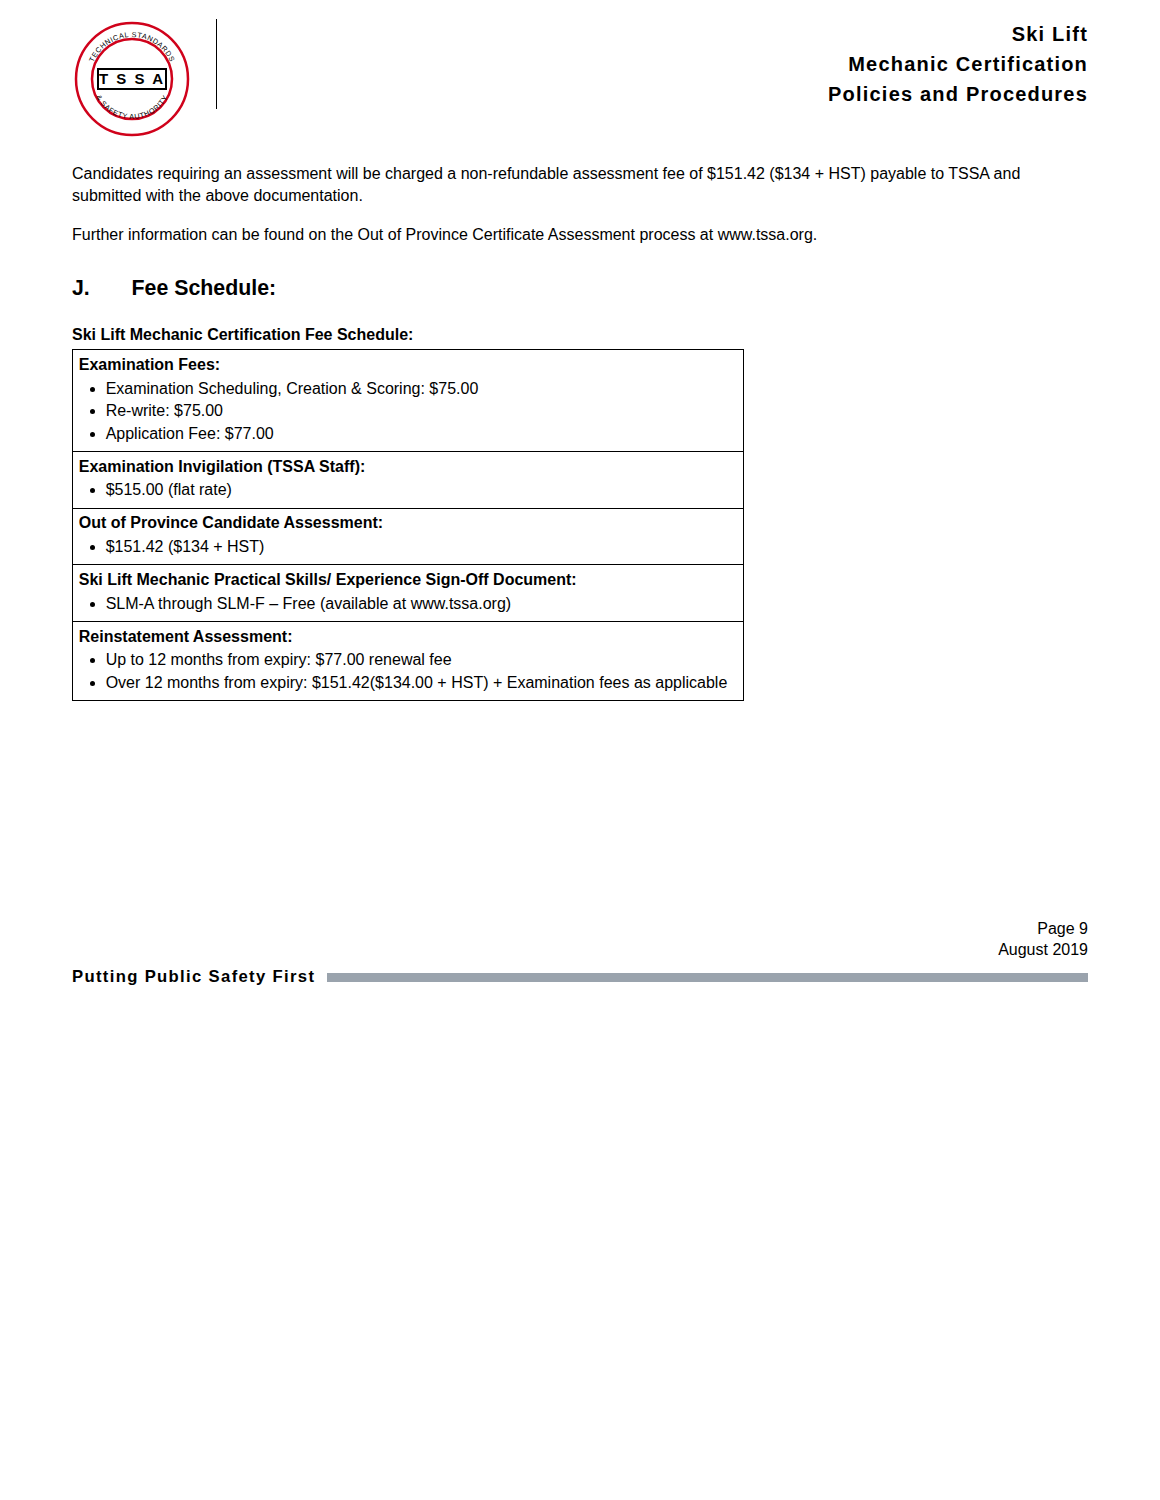T S S A TECHNICAL STANDARDS & SAFETY AUTHORITY
Ski Lift
Mechanic Certification
Policies and Procedures
Candidates requiring an assessment will be charged a non-refundable assessment fee of $151.42 ($134 + HST) payable to TSSA and submitted with the above documentation.
Further information can be found on the Out of Province Certificate Assessment process at www.tssa.org.
J. Fee Schedule:
Ski Lift Mechanic Certification Fee Schedule:
| Examination Fees: Examination Scheduling, Creation & Scoring: $75.00 Re-write: $75.00 Application Fee: $77.00 |
| Examination Invigilation (TSSA Staff): $515.00 (flat rate) |
| Out of Province Candidate Assessment: $151.42 ($134 + HST) |
| Ski Lift Mechanic Practical Skills/ Experience Sign-Off Document: SLM-A through SLM-F – Free (available at www.tssa.org) |
| Reinstatement Assessment: Up to 12 months from expiry: $77.00 renewal fee Over 12 months from expiry: $151.42($134.00 + HST) + Examination fees as applicable |
Page 9
August 2019
Putting Public Safety First